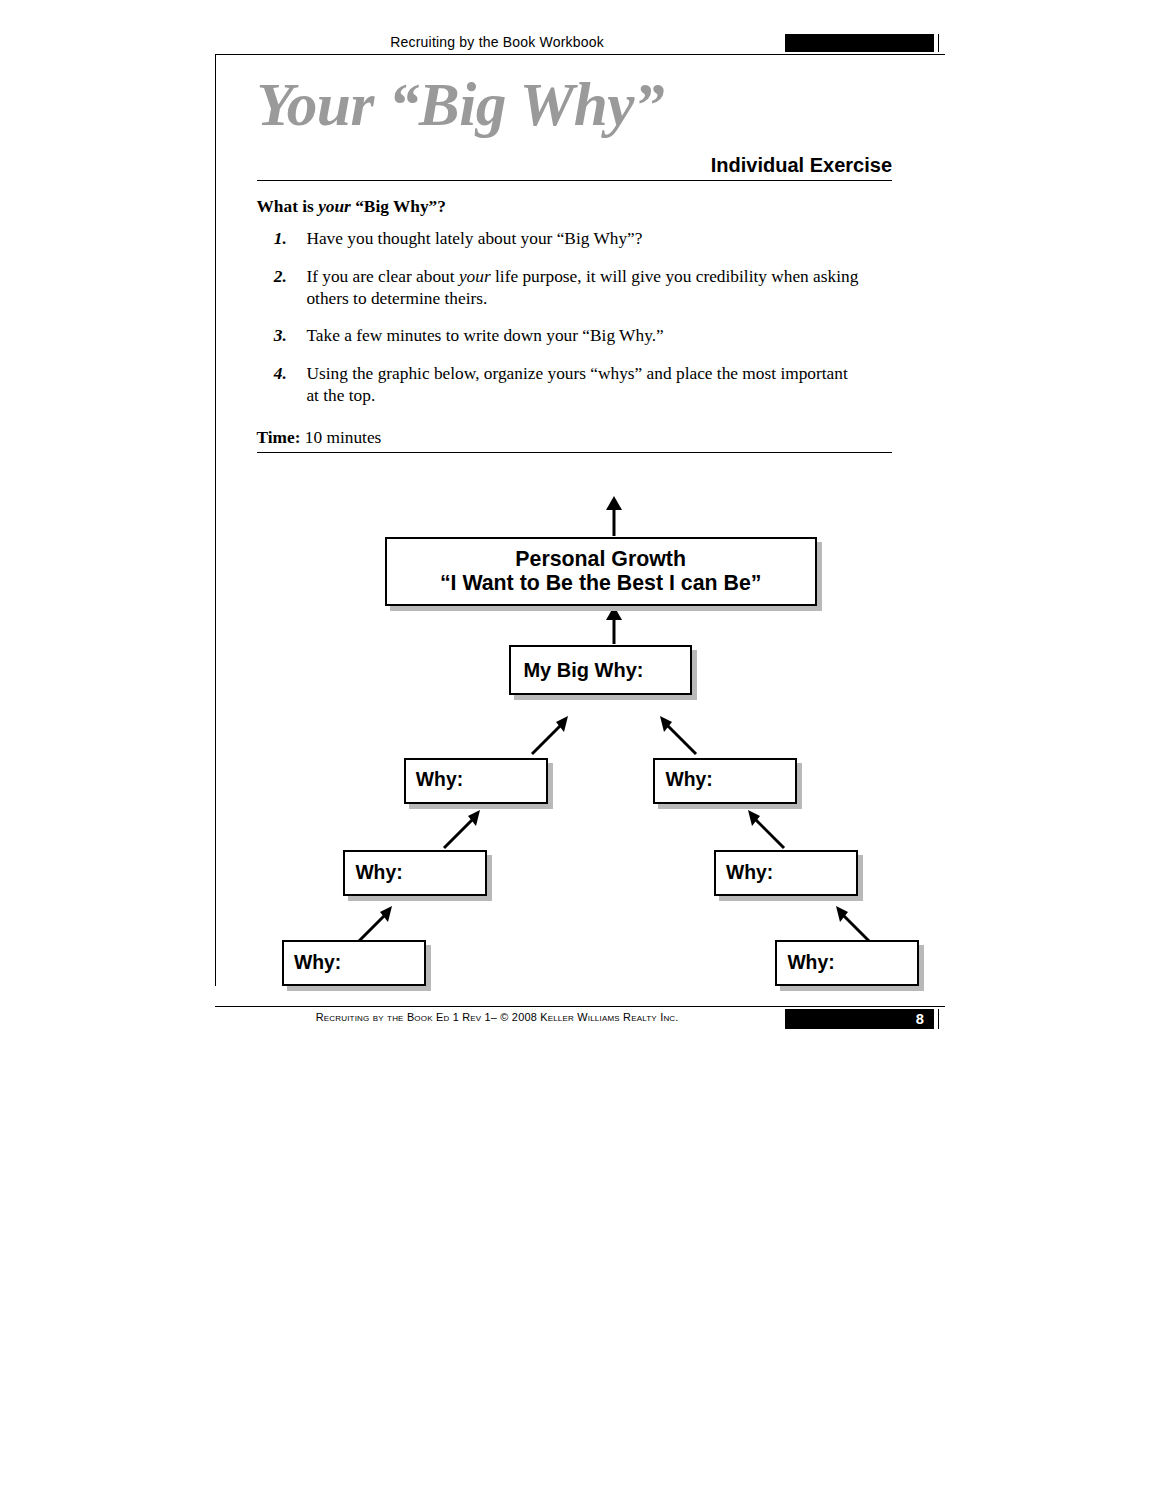Recruiting by the Book Workbook
Your “Big Why”
Individual Exercise
What is your “Big Why”?
1. Have you thought lately about your “Big Why”?
2. If you are clear about your life purpose, it will give you credibility when asking others to determine theirs.
3. Take a few minutes to write down your “Big Why.”
4. Using the graphic below, organize yours “whys” and place the most important at the top.
Time: 10 minutes
Personal Growth
“I Want to Be the Best I can Be”
My Big Why:
Why:
Why:
Why:
Why:
Why:
Why:
Recruiting by the Book Ed 1 Rev 1– © 2008 Keller Williams Realty Inc.
8